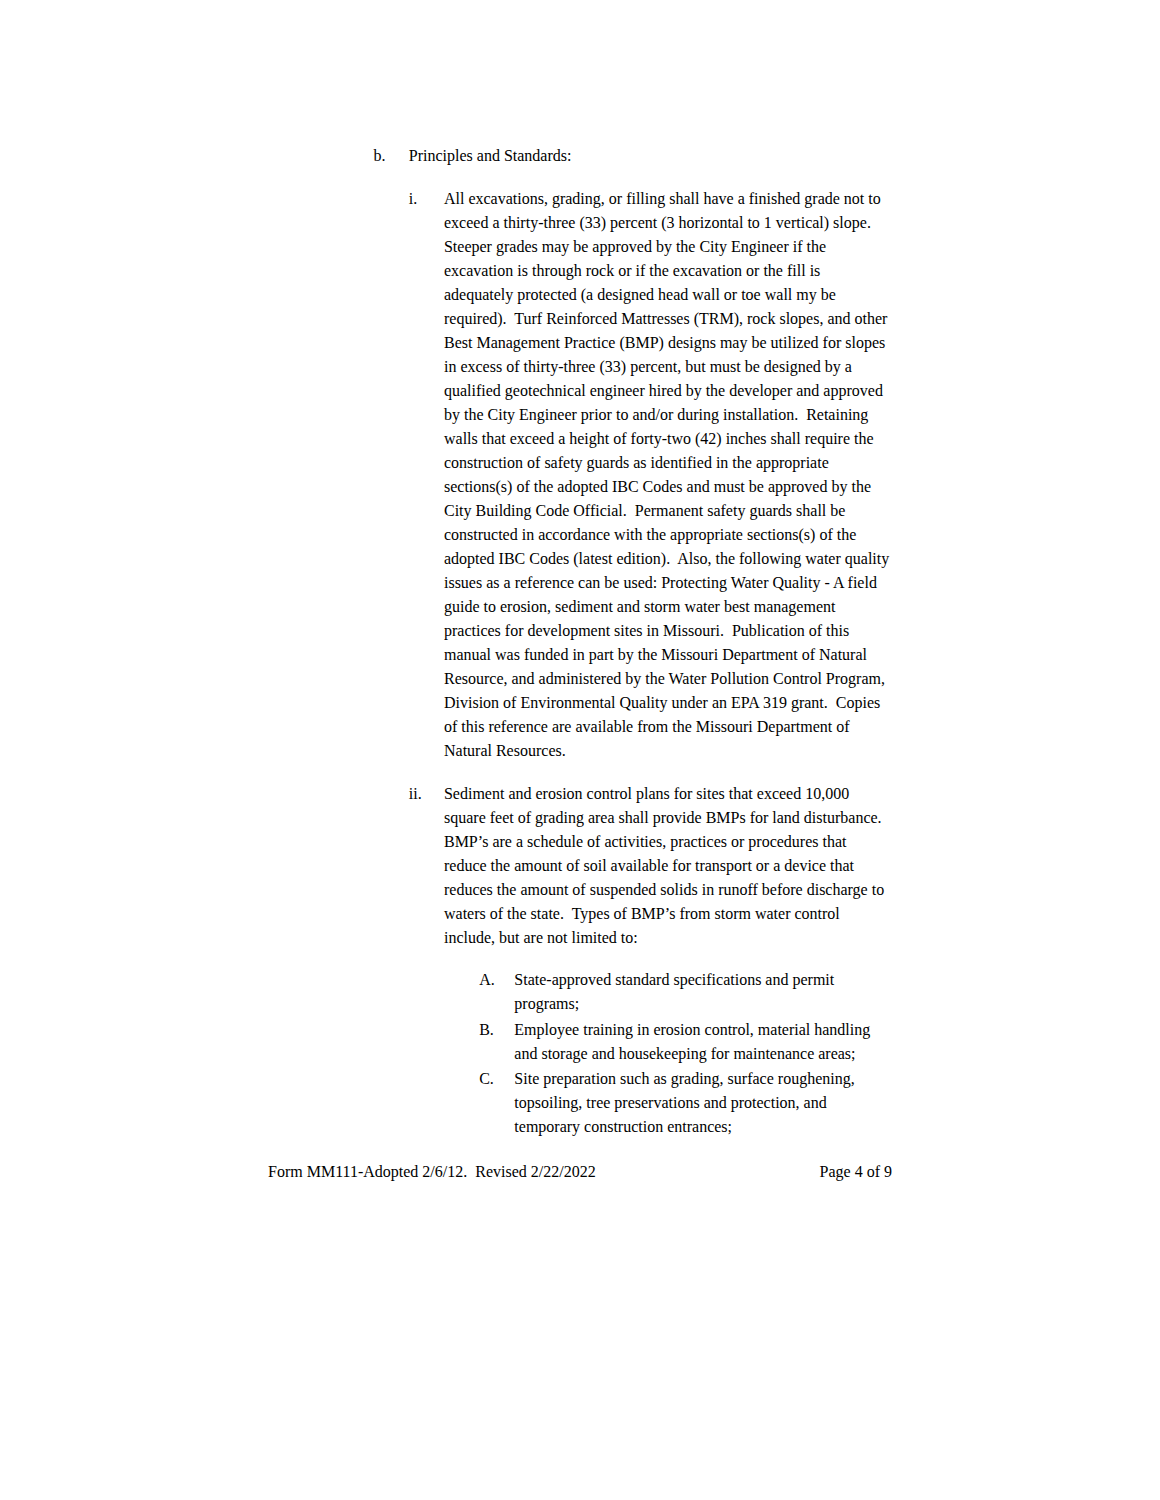b.
Principles and Standards:
i.
All excavations, grading, or filling shall have a finished grade not to exceed a thirty-three (33) percent (3 horizontal to 1 vertical) slope. Steeper grades may be approved by the City Engineer if the excavation is through rock or if the excavation or the fill is adequately protected (a designed head wall or toe wall my be required). Turf Reinforced Mattresses (TRM), rock slopes, and other Best Management Practice (BMP) designs may be utilized for slopes in excess of thirty-three (33) percent, but must be designed by a qualified geotechnical engineer hired by the developer and approved by the City Engineer prior to and/or during installation. Retaining walls that exceed a height of forty-two (42) inches shall require the construction of safety guards as identified in the appropriate sections(s) of the adopted IBC Codes and must be approved by the City Building Code Official. Permanent safety guards shall be constructed in accordance with the appropriate sections(s) of the adopted IBC Codes (latest edition). Also, the following water quality issues as a reference can be used: Protecting Water Quality - A field guide to erosion, sediment and storm water best management practices for development sites in Missouri. Publication of this manual was funded in part by the Missouri Department of Natural Resource, and administered by the Water Pollution Control Program, Division of Environmental Quality under an EPA 319 grant. Copies of this reference are available from the Missouri Department of Natural Resources.
ii.
Sediment and erosion control plans for sites that exceed 10,000 square feet of grading area shall provide BMPs for land disturbance. BMP’s are a schedule of activities, practices or procedures that reduce the amount of soil available for transport or a device that reduces the amount of suspended solids in runoff before discharge to waters of the state. Types of BMP’s from storm water control include, but are not limited to:
A.
State-approved standard specifications and permit programs;
B.
Employee training in erosion control, material handling and storage and housekeeping for maintenance areas;
C.
Site preparation such as grading, surface roughening, topsoiling, tree preservations and protection, and temporary construction entrances;
Form MM111-Adopted 2/6/12. Revised 2/22/2022 Page 4 of 9